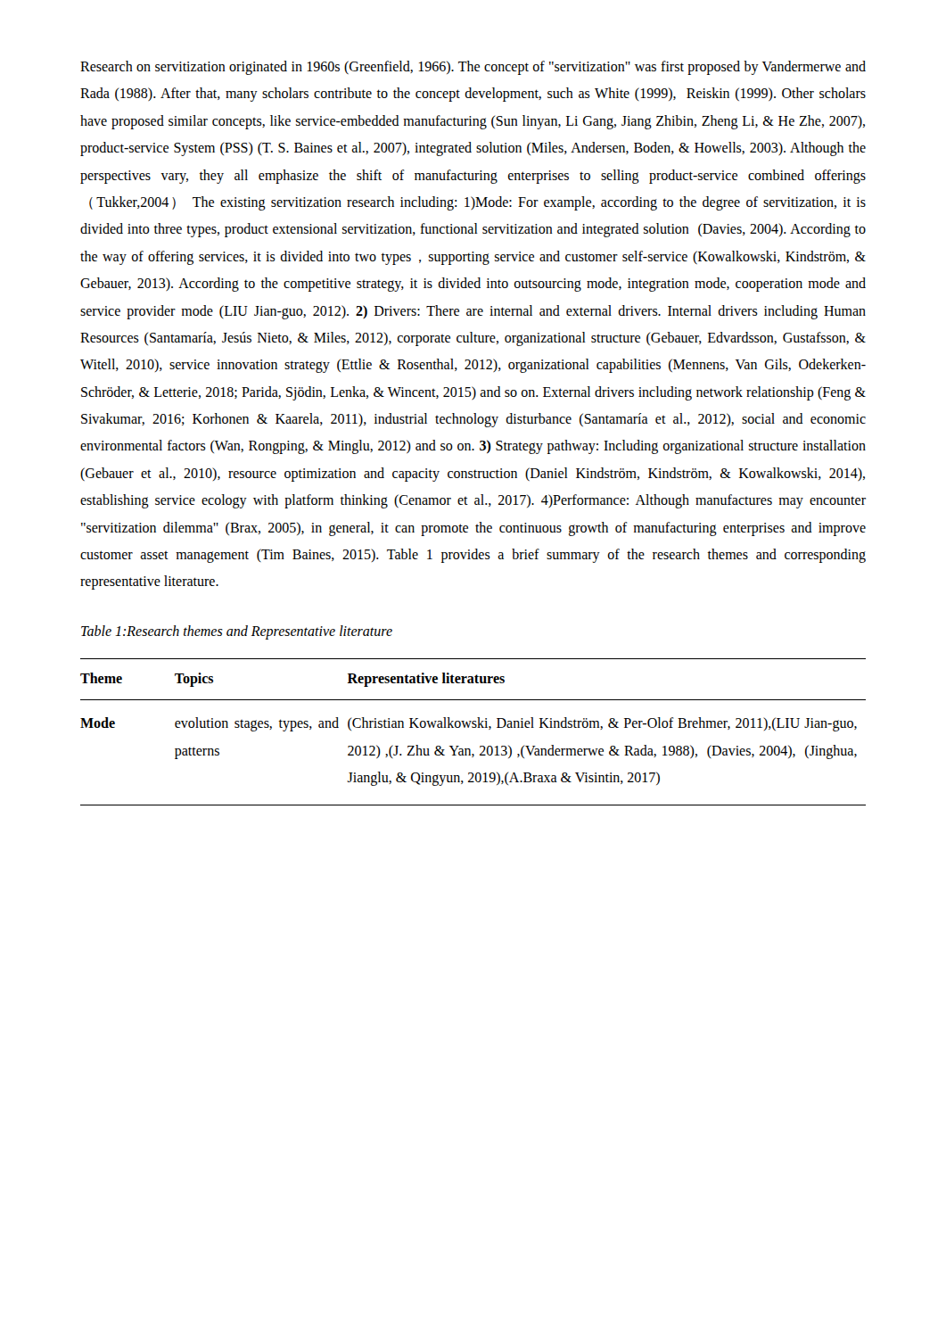Research on servitization originated in 1960s (Greenfield, 1966). The concept of "servitization" was first proposed by Vandermerwe and Rada (1988). After that, many scholars contribute to the concept development, such as White (1999), Reiskin (1999). Other scholars have proposed similar concepts, like service-embedded manufacturing (Sun linyan, Li Gang, Jiang Zhibin, Zheng Li, & He Zhe, 2007), product-service System (PSS) (T. S. Baines et al., 2007), integrated solution (Miles, Andersen, Boden, & Howells, 2003). Although the perspectives vary, they all emphasize the shift of manufacturing enterprises to selling product-service combined offerings（Tukker,2004） The existing servitization research including: 1)Mode: For example, according to the degree of servitization, it is divided into three types, product extensional servitization, functional servitization and integrated solution (Davies, 2004). According to the way of offering services, it is divided into two types，supporting service and customer self-service (Kowalkowski, Kindström, & Gebauer, 2013). According to the competitive strategy, it is divided into outsourcing mode, integration mode, cooperation mode and service provider mode (LIU Jian-guo, 2012). 2) Drivers: There are internal and external drivers. Internal drivers including Human Resources (Santamaría, Jesús Nieto, & Miles, 2012), corporate culture, organizational structure (Gebauer, Edvardsson, Gustafsson, & Witell, 2010), service innovation strategy (Ettlie & Rosenthal, 2012), organizational capabilities (Mennens, Van Gils, Odekerken-Schröder, & Letterie, 2018; Parida, Sjödin, Lenka, & Wincent, 2015) and so on. External drivers including network relationship (Feng & Sivakumar, 2016; Korhonen & Kaarela, 2011), industrial technology disturbance (Santamaría et al., 2012), social and economic environmental factors (Wan, Rongping, & Minglu, 2012) and so on. 3) Strategy pathway: Including organizational structure installation (Gebauer et al., 2010), resource optimization and capacity construction (Daniel Kindström, Kindström, & Kowalkowski, 2014), establishing service ecology with platform thinking (Cenamor et al., 2017). 4)Performance: Although manufactures may encounter "servitization dilemma" (Brax, 2005), in general, it can promote the continuous growth of manufacturing enterprises and improve customer asset management (Tim Baines, 2015). Table 1 provides a brief summary of the research themes and corresponding representative literature.
Table 1:Research themes and Representative literature
| Theme | Topics | Representative literatures |
| --- | --- | --- |
| Mode | evolution stages, types, and patterns | (Christian Kowalkowski, Daniel Kindström, & Per-Olof Brehmer, 2011),(LIU Jian-guo, 2012) ,(J. Zhu & Yan, 2013) ,(Vandermerwe & Rada, 1988), (Davies, 2004), (Jinghua, Jianglu, & Qingyun, 2019),(A.Braxa & Visintin, 2017) |